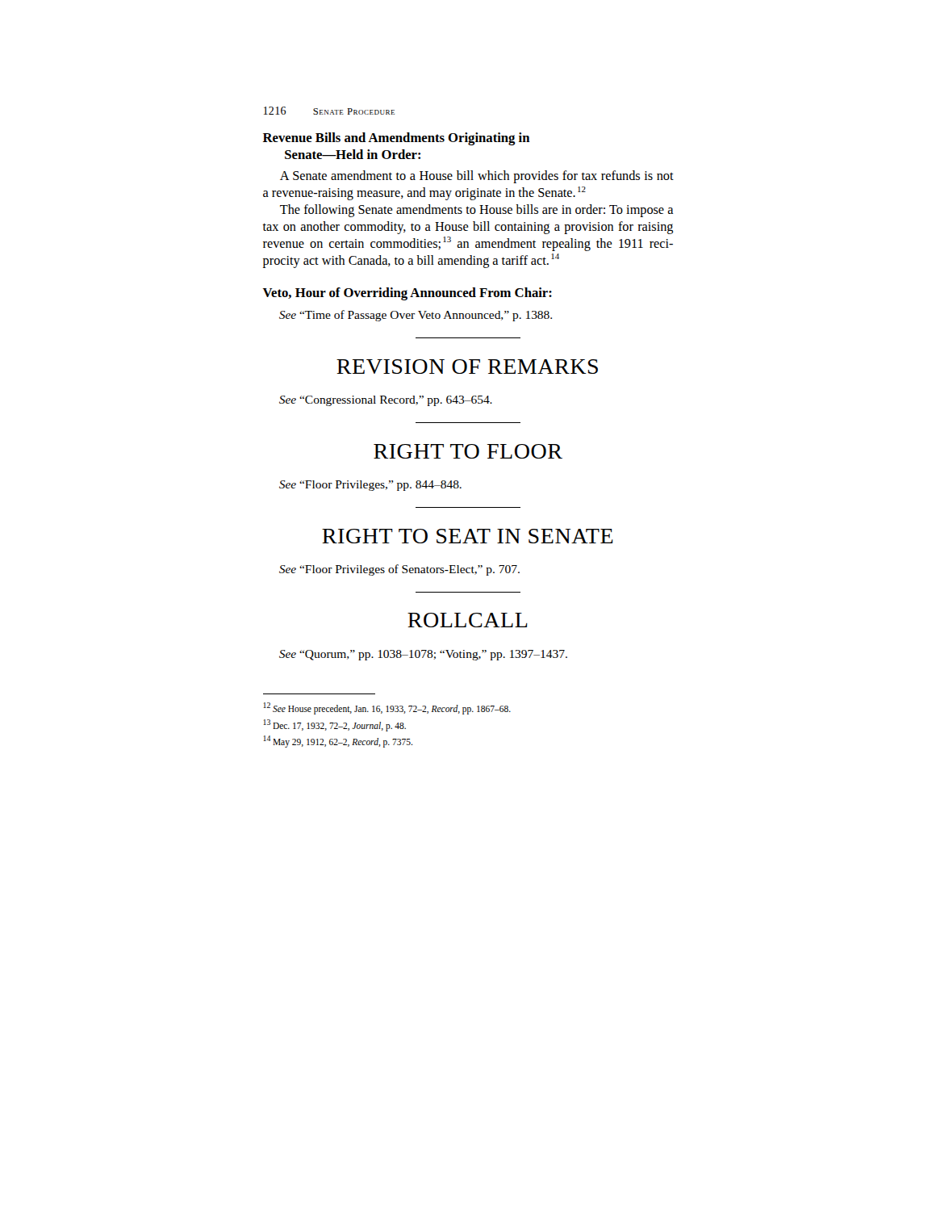1216 Senate Procedure
Revenue Bills and Amendments Originating inSenate—Held in Order:
A Senate amendment to a House bill which provides for tax refunds is not a revenue-raising measure, and may originate in the Senate.12
The following Senate amendments to House bills are in order: To impose a tax on another commodity, to a House bill containing a provision for raising revenue on certain commodities;13 an amendment repealing the 1911 reciprocity act with Canada, to a bill amending a tariff act.14
Veto, Hour of Overriding Announced From Chair:
See “Time of Passage Over Veto Announced,” p. 1388.
REVISION OF REMARKS
See “Congressional Record,” pp. 643–654.
RIGHT TO FLOOR
See “Floor Privileges,” pp. 844–848.
RIGHT TO SEAT IN SENATE
See “Floor Privileges of Senators-Elect,” p. 707.
ROLLCALL
See “Quorum,” pp. 1038–1078; “Voting,” pp. 1397–1437.
12See House precedent, Jan. 16, 1933, 72–2, Record, pp. 1867–68.
13Dec. 17, 1932, 72–2, Journal, p. 48.
14May 29, 1912, 62–2, Record, p. 7375.